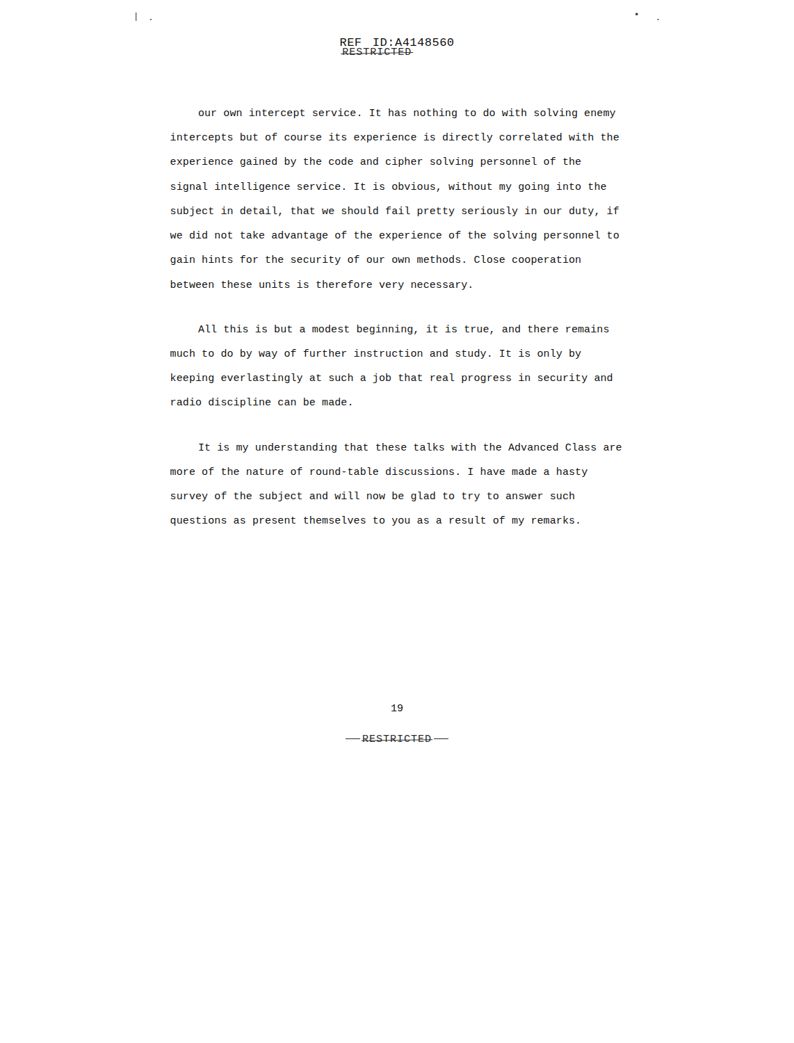| . • .
REF ID:A4148560
RESTRICTED
our own intercept service. It has nothing to do with solving enemy intercepts but of course its experience is directly correlated with the experience gained by the code and cipher solving personnel of the signal intelligence service. It is obvious, without my going into the subject in detail, that we should fail pretty seriously in our duty, if we did not take advantage of the experience of the solving personnel to gain hints for the security of our own methods. Close cooperation between these units is therefore very necessary.
All this is but a modest beginning, it is true, and there remains much to do by way of further instruction and study. It is only by keeping everlastingly at such a job that real progress in security and radio discipline can be made.
It is my understanding that these talks with the Advanced Class are more of the nature of round-table discussions. I have made a hasty survey of the subject and will now be glad to try to answer such questions as present themselves to you as a result of my remarks.
19
RESTRICTED